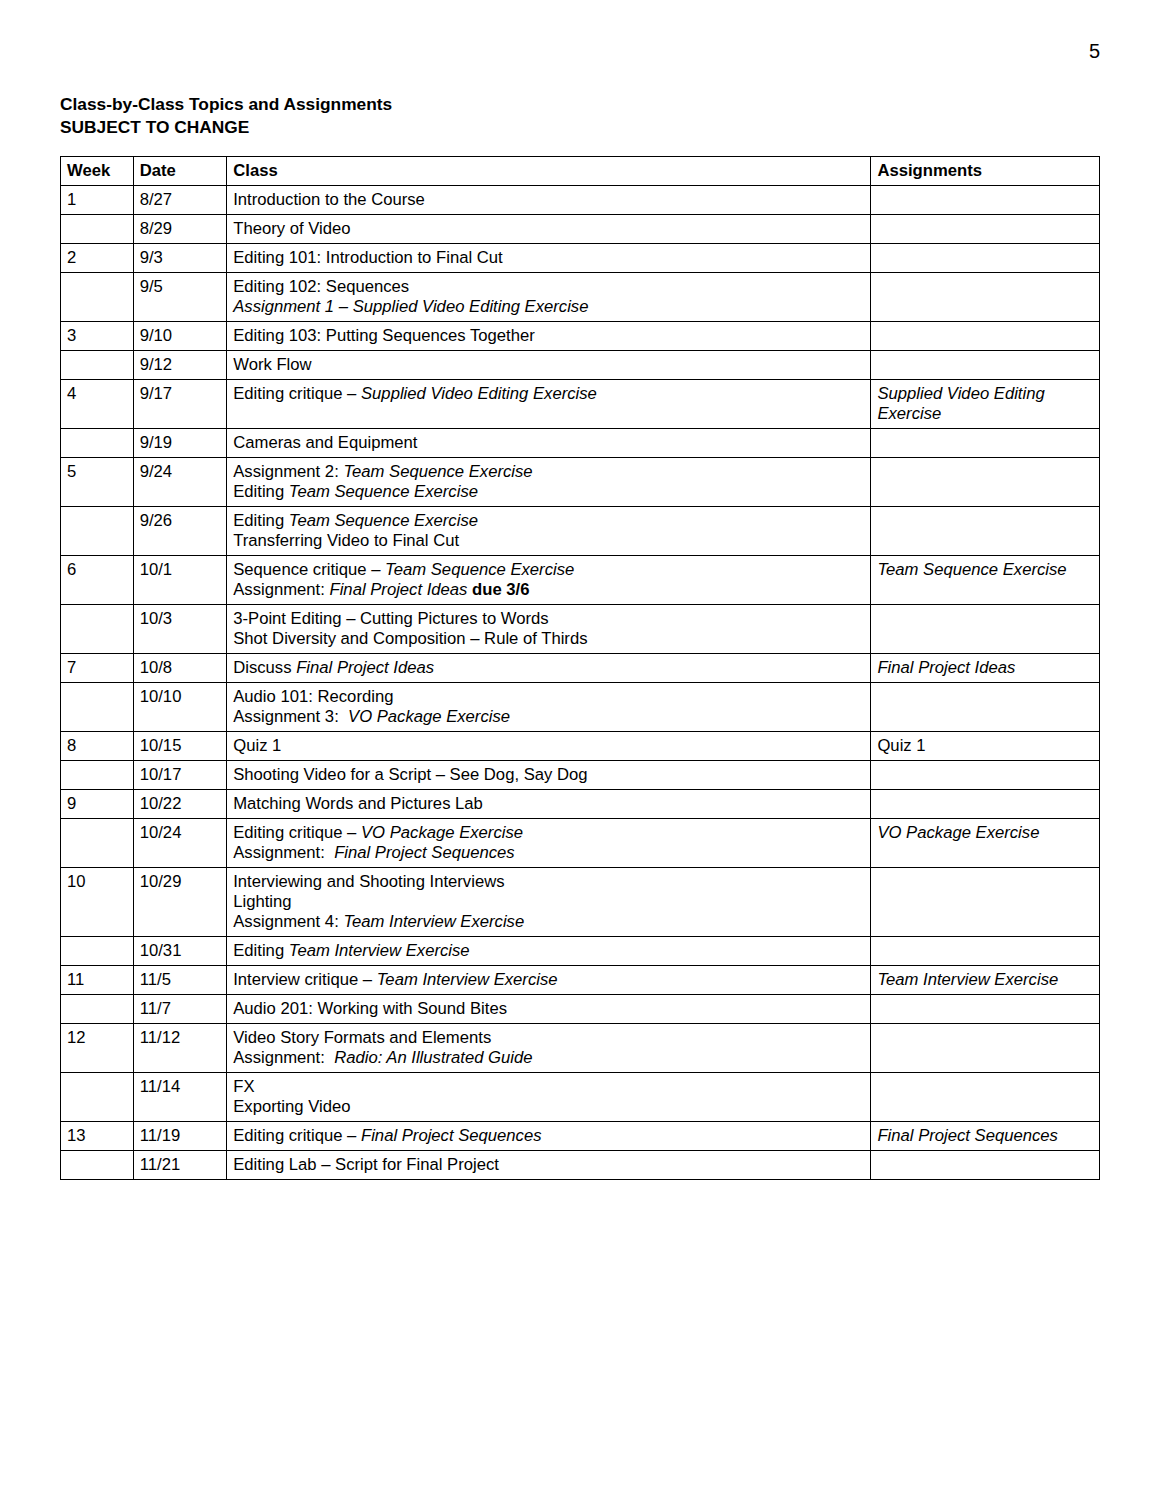5
Class-by-Class Topics and Assignments SUBJECT TO CHANGE
| Week | Date | Class | Assignments |
| --- | --- | --- | --- |
| 1 | 8/27 | Introduction to the Course | |
| | 8/29 | Theory of Video | |
| 2 | 9/3 | Editing 101: Introduction to Final Cut | |
| | 9/5 | Editing 102: Sequences Assignment 1 – Supplied Video Editing Exercise | |
| 3 | 9/10 | Editing 103: Putting Sequences Together | |
| | 9/12 | Work Flow | |
| 4 | 9/17 | Editing critique – Supplied Video Editing Exercise | Supplied Video Editing Exercise |
| | 9/19 | Cameras and Equipment | |
| 5 | 9/24 | Assignment 2: Team Sequence Exercise Editing Team Sequence Exercise | |
| | 9/26 | Editing Team Sequence Exercise Transferring Video to Final Cut | |
| 6 | 10/1 | Sequence critique – Team Sequence Exercise Assignment: Final Project Ideas due 3/6 | Team Sequence Exercise |
| | 10/3 | 3-Point Editing – Cutting Pictures to Words Shot Diversity and Composition – Rule of Thirds | |
| 7 | 10/8 | Discuss Final Project Ideas | Final Project Ideas |
| | 10/10 | Audio 101: Recording Assignment 3: VO Package Exercise | |
| 8 | 10/15 | Quiz 1 | Quiz 1 |
| | 10/17 | Shooting Video for a Script – See Dog, Say Dog | |
| 9 | 10/22 | Matching Words and Pictures Lab | |
| | 10/24 | Editing critique – VO Package Exercise Assignment: Final Project Sequences | VO Package Exercise |
| 10 | 10/29 | Interviewing and Shooting Interviews Lighting Assignment 4: Team Interview Exercise | |
| | 10/31 | Editing Team Interview Exercise | |
| 11 | 11/5 | Interview critique – Team Interview Exercise | Team Interview Exercise |
| | 11/7 | Audio 201: Working with Sound Bites | |
| 12 | 11/12 | Video Story Formats and Elements Assignment: Radio: An Illustrated Guide | |
| | 11/14 | FX Exporting Video | |
| 13 | 11/19 | Editing critique – Final Project Sequences | Final Project Sequences |
| | 11/21 | Editing Lab – Script for Final Project | |